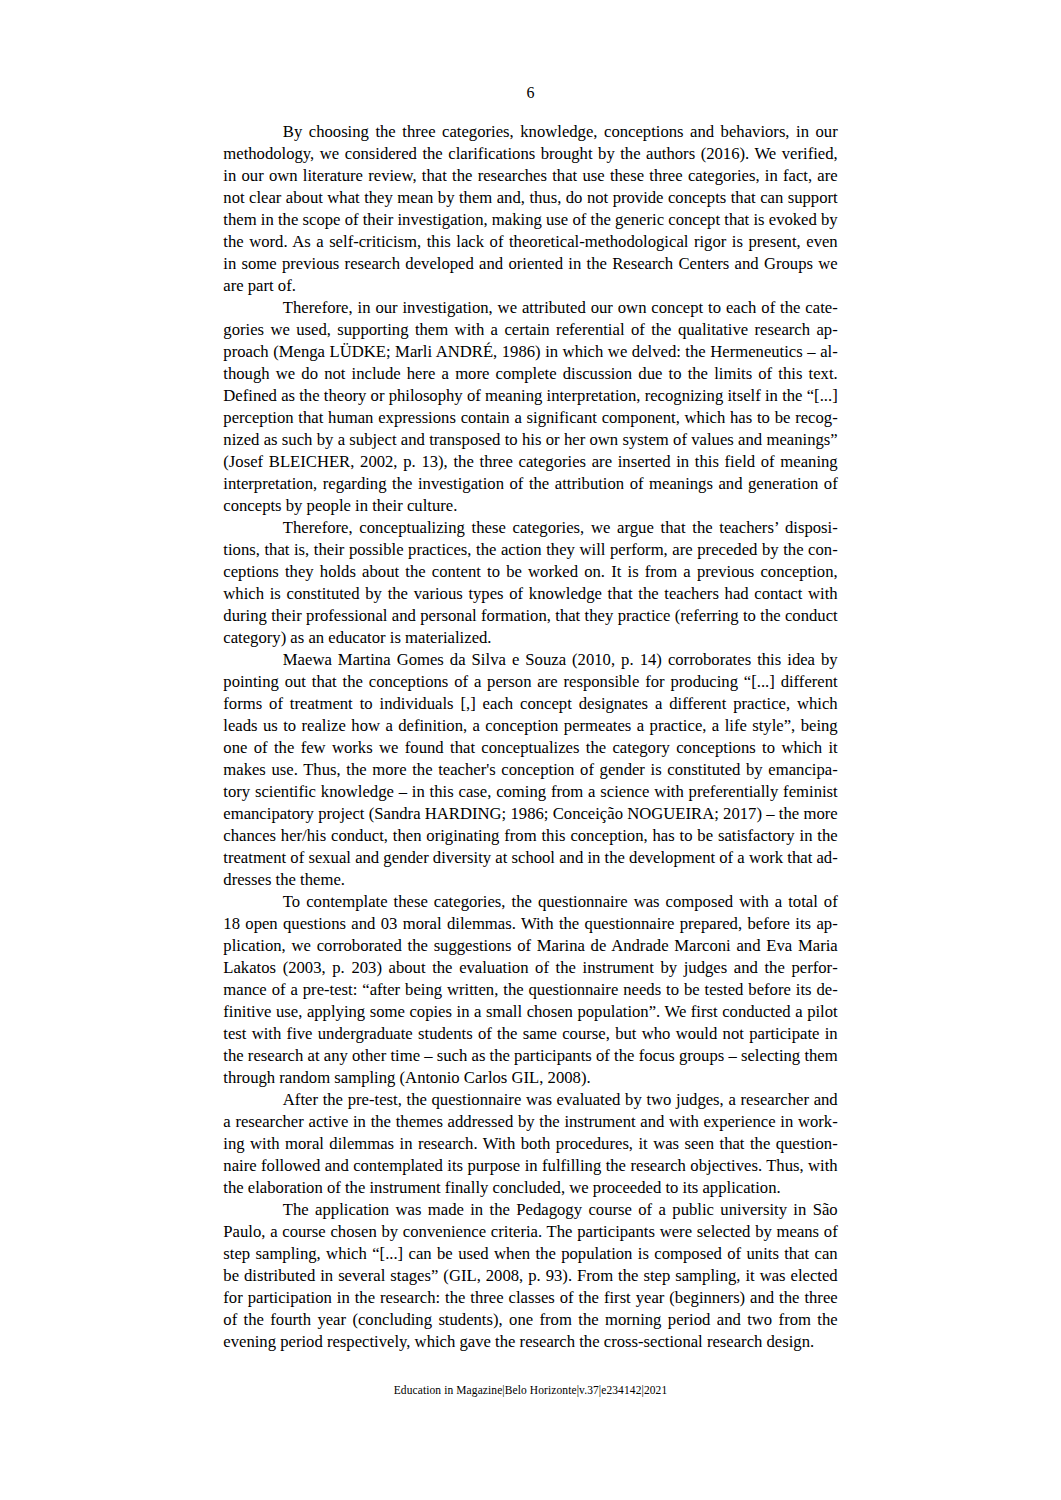6
By choosing the three categories, knowledge, conceptions and behaviors, in our methodology, we considered the clarifications brought by the authors (2016). We verified, in our own literature review, that the researches that use these three categories, in fact, are not clear about what they mean by them and, thus, do not provide concepts that can support them in the scope of their investigation, making use of the generic concept that is evoked by the word. As a self-criticism, this lack of theoretical-methodological rigor is present, even in some previous research developed and oriented in the Research Centers and Groups we are part of.
Therefore, in our investigation, we attributed our own concept to each of the categories we used, supporting them with a certain referential of the qualitative research approach (Menga LÜDKE; Marli ANDRÉ, 1986) in which we delved: the Hermeneutics – although we do not include here a more complete discussion due to the limits of this text. Defined as the theory or philosophy of meaning interpretation, recognizing itself in the “[...] perception that human expressions contain a significant component, which has to be recognized as such by a subject and transposed to his or her own system of values and meanings” (Josef BLEICHER, 2002, p. 13), the three categories are inserted in this field of meaning interpretation, regarding the investigation of the attribution of meanings and generation of concepts by people in their culture.
Therefore, conceptualizing these categories, we argue that the teachers’ dispositions, that is, their possible practices, the action they will perform, are preceded by the conceptions they holds about the content to be worked on. It is from a previous conception, which is constituted by the various types of knowledge that the teachers had contact with during their professional and personal formation, that they practice (referring to the conduct category) as an educator is materialized.
Maewa Martina Gomes da Silva e Souza (2010, p. 14) corroborates this idea by pointing out that the conceptions of a person are responsible for producing “[...] different forms of treatment to individuals [,] each concept designates a different practice, which leads us to realize how a definition, a conception permeates a practice, a life style”, being one of the few works we found that conceptualizes the category conceptions to which it makes use. Thus, the more the teacher's conception of gender is constituted by emancipatory scientific knowledge – in this case, coming from a science with preferentially feminist emancipatory project (Sandra HARDING; 1986; Conceição NOGUEIRA; 2017) – the more chances her/his conduct, then originating from this conception, has to be satisfactory in the treatment of sexual and gender diversity at school and in the development of a work that addresses the theme.
To contemplate these categories, the questionnaire was composed with a total of 18 open questions and 03 moral dilemmas. With the questionnaire prepared, before its application, we corroborated the suggestions of Marina de Andrade Marconi and Eva Maria Lakatos (2003, p. 203) about the evaluation of the instrument by judges and the performance of a pre-test: “after being written, the questionnaire needs to be tested before its definitive use, applying some copies in a small chosen population”. We first conducted a pilot test with five undergraduate students of the same course, but who would not participate in the research at any other time – such as the participants of the focus groups – selecting them through random sampling (Antonio Carlos GIL, 2008).
After the pre-test, the questionnaire was evaluated by two judges, a researcher and a researcher active in the themes addressed by the instrument and with experience in working with moral dilemmas in research. With both procedures, it was seen that the questionnaire followed and contemplated its purpose in fulfilling the research objectives. Thus, with the elaboration of the instrument finally concluded, we proceeded to its application.
The application was made in the Pedagogy course of a public university in São Paulo, a course chosen by convenience criteria. The participants were selected by means of step sampling, which “[...] can be used when the population is composed of units that can be distributed in several stages” (GIL, 2008, p. 93). From the step sampling, it was elected for participation in the research: the three classes of the first year (beginners) and the three of the fourth year (concluding students), one from the morning period and two from the evening period respectively, which gave the research the cross-sectional research design.
Education in Magazine|Belo Horizonte|v.37|e234142|2021